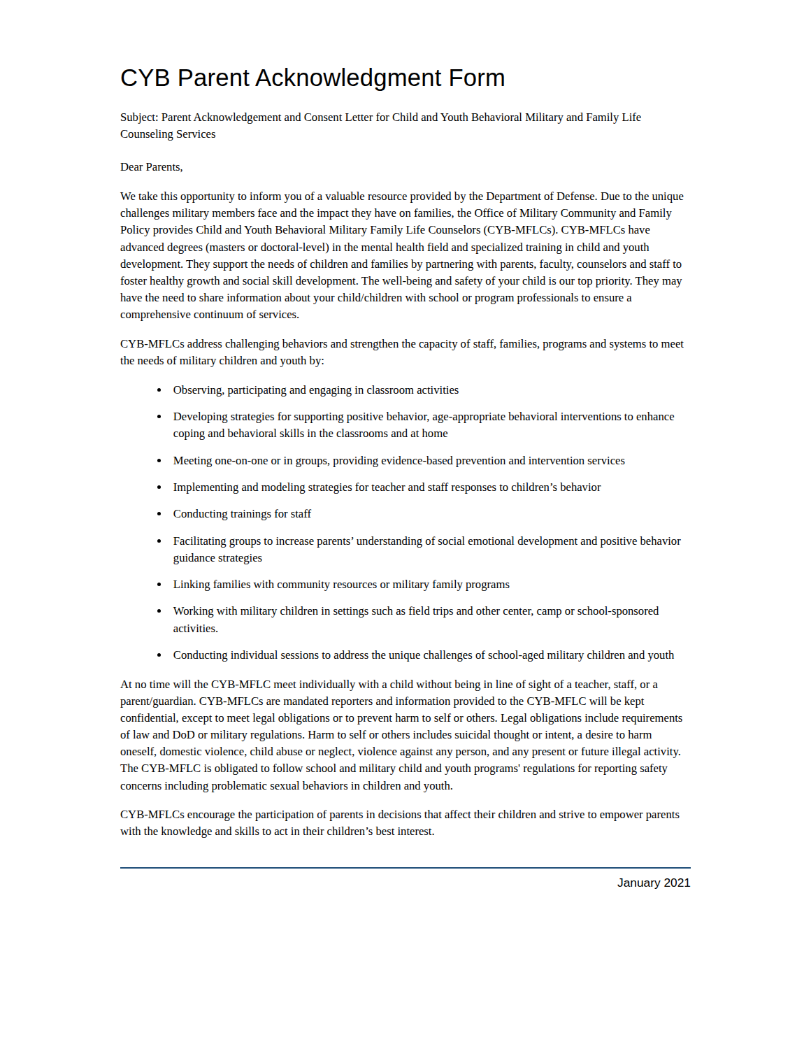CYB Parent Acknowledgment Form
Subject: Parent Acknowledgement and Consent Letter for Child and Youth Behavioral Military and Family Life Counseling Services
Dear Parents,
We take this opportunity to inform you of a valuable resource provided by the Department of Defense. Due to the unique challenges military members face and the impact they have on families, the Office of Military Community and Family Policy provides Child and Youth Behavioral Military Family Life Counselors (CYB-MFLCs). CYB-MFLCs have advanced degrees (masters or doctoral-level) in the mental health field and specialized training in child and youth development. They support the needs of children and families by partnering with parents, faculty, counselors and staff to foster healthy growth and social skill development. The well-being and safety of your child is our top priority. They may have the need to share information about your child/children with school or program professionals to ensure a comprehensive continuum of services.
CYB-MFLCs address challenging behaviors and strengthen the capacity of staff, families, programs and systems to meet the needs of military children and youth by:
Observing, participating and engaging in classroom activities
Developing strategies for supporting positive behavior, age-appropriate behavioral interventions to enhance coping and behavioral skills in the classrooms and at home
Meeting one-on-one or in groups, providing evidence-based prevention and intervention services
Implementing and modeling strategies for teacher and staff responses to children’s behavior
Conducting trainings for staff
Facilitating groups to increase parents’ understanding of social emotional development and positive behavior guidance strategies
Linking families with community resources or military family programs
Working with military children in settings such as field trips and other center, camp or school-sponsored activities.
Conducting individual sessions to address the unique challenges of school-aged military children and youth
At no time will the CYB-MFLC meet individually with a child without being in line of sight of a teacher, staff, or a parent/guardian. CYB-MFLCs are mandated reporters and information provided to the CYB-MFLC will be kept confidential, except to meet legal obligations or to prevent harm to self or others. Legal obligations include requirements of law and DoD or military regulations. Harm to self or others includes suicidal thought or intent, a desire to harm oneself, domestic violence, child abuse or neglect, violence against any person, and any present or future illegal activity. The CYB-MFLC is obligated to follow school and military child and youth programs' regulations for reporting safety concerns including problematic sexual behaviors in children and youth.
CYB-MFLCs encourage the participation of parents in decisions that affect their children and strive to empower parents with the knowledge and skills to act in their children’s best interest.
January 2021